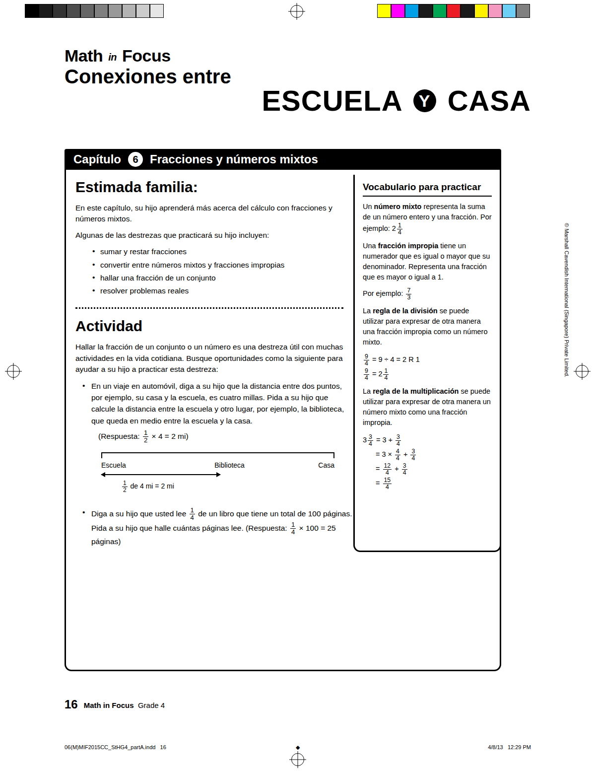Math in Focus
Conexiones entre
ESCUELA Y CASA
Capítulo 6 Fracciones y números mixtos
Estimada familia:
En este capítulo, su hijo aprenderá más acerca del cálculo con fracciones y números mixtos.
Algunas de las destrezas que practicará su hijo incluyen:
sumar y restar fracciones
convertir entre números mixtos y fracciones impropias
hallar una fracción de un conjunto
resolver problemas reales
Actividad
Hallar la fracción de un conjunto o un número es una destreza útil con muchas actividades en la vida cotidiana. Busque oportunidades como la siguiente para ayudar a su hijo a practicar esta destreza:
En un viaje en automóvil, diga a su hijo que la distancia entre dos puntos, por ejemplo, su casa y la escuela, es cuatro millas. Pida a su hijo que calcule la distancia entre la escuela y otro lugar, por ejemplo, la biblioteca, que queda en medio entre la escuela y la casa.
(Respuesta: 12 × 4 = 2 mi)
Escuela Biblioteca Casa
12 de 4 mi = 2 mi
Diga a su hijo que usted lee 14 de un libro que tiene un total de 100 páginas. Pida a su hijo que halle cuántas páginas lee. (Respuesta: 14 × 100 = 25 páginas)
Vocabulario para practicar
Un número mixto representa la suma de un número entero y una fracción. Por ejemplo: 214
Una fracción impropia tiene un numerador que es igual o mayor que su denominador. Representa una fracción que es mayor o igual a 1.
Por ejemplo: 73
La regla de la división se puede utilizar para expresar de otra manera una fracción impropia como un número mixto.
94 = 9 ÷ 4 = 2 R 1
94 = 214
La regla de la multiplicación se puede utilizar para expresar de otra manera un número mixto como una fracción impropia.
334 = 3 + 34
= 3 × 44 + 34
= 124 + 34
= 154
© Marshall Cavendish International (Singapore) Private Limited.
16 Math in Focus Grade 4
06(M)MIF2015CC_StHG4_partA.indd 16 ◆ 4/8/13 12:29 PM